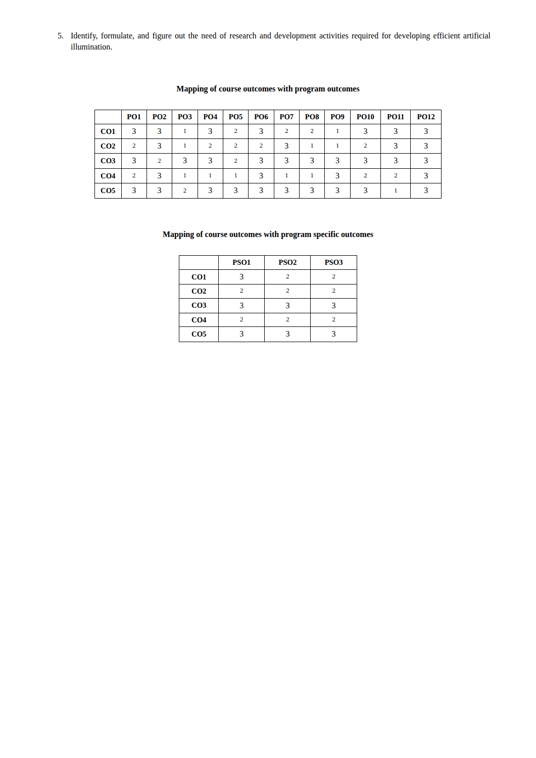Identify, formulate, and figure out the need of research and development activities required for developing efficient artificial illumination.
Mapping of course outcomes with program outcomes
| | PO1 | PO2 | PO3 | PO4 | PO5 | PO6 | PO7 | PO8 | PO9 | PO10 | PO11 | PO12 |
| --- | --- | --- | --- | --- | --- | --- | --- | --- | --- | --- | --- | --- |
| CO1 | 3 | 3 | 1 | 3 | 2 | 3 | 2 | 2 | 1 | 3 | 3 | 3 |
| CO2 | 2 | 3 | 1 | 2 | 2 | 2 | 3 | 1 | 1 | 2 | 3 | 3 |
| CO3 | 3 | 2 | 3 | 3 | 2 | 3 | 3 | 3 | 3 | 3 | 3 | 3 |
| CO4 | 2 | 3 | 1 | 1 | 1 | 3 | 1 | 1 | 3 | 2 | 2 | 3 |
| CO5 | 3 | 3 | 2 | 3 | 3 | 3 | 3 | 3 | 3 | 3 | 1 | 3 |
Mapping of course outcomes with program specific outcomes
| | PSO1 | PSO2 | PSO3 |
| --- | --- | --- | --- |
| CO1 | 3 | 2 | 2 |
| CO2 | 2 | 2 | 2 |
| CO3 | 3 | 3 | 3 |
| CO4 | 2 | 2 | 2 |
| CO5 | 3 | 3 | 3 |